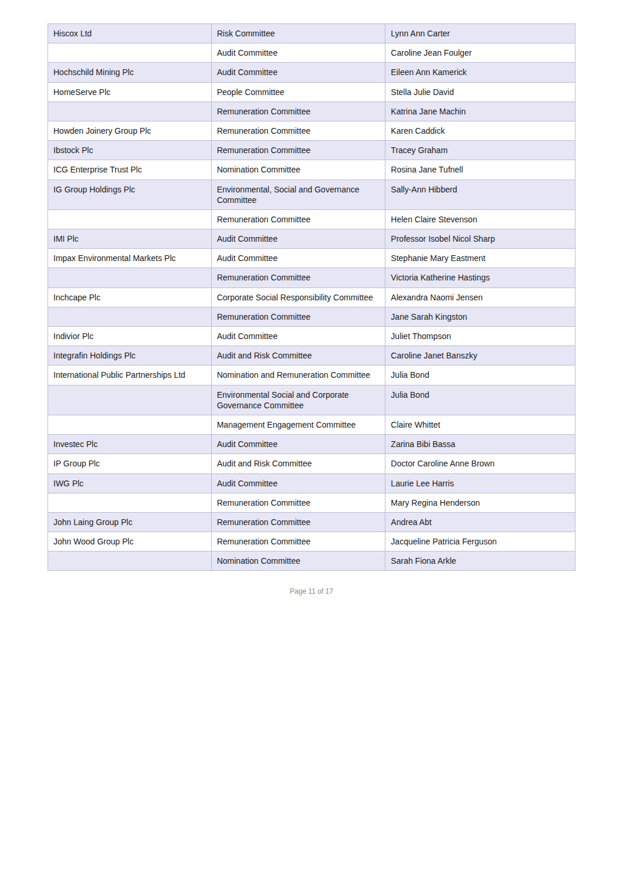| Hiscox Ltd | Risk Committee | Lynn Ann Carter |
| | Audit Committee | Caroline Jean Foulger |
| Hochschild Mining Plc | Audit Committee | Eileen Ann Kamerick |
| HomeServe Plc | People Committee | Stella Julie David |
| | Remuneration Committee | Katrina Jane Machin |
| Howden Joinery Group Plc | Remuneration Committee | Karen Caddick |
| Ibstock Plc | Remuneration Committee | Tracey Graham |
| ICG Enterprise Trust Plc | Nomination Committee | Rosina Jane Tufnell |
| IG Group Holdings Plc | Environmental, Social and Governance Committee | Sally-Ann Hibberd |
| | Remuneration Committee | Helen Claire Stevenson |
| IMI Plc | Audit Committee | Professor Isobel Nicol Sharp |
| Impax Environmental Markets Plc | Audit Committee | Stephanie Mary Eastment |
| | Remuneration Committee | Victoria Katherine Hastings |
| Inchcape Plc | Corporate Social Responsibility Committee | Alexandra Naomi Jensen |
| | Remuneration Committee | Jane Sarah Kingston |
| Indivior Plc | Audit Committee | Juliet Thompson |
| Integrafin Holdings Plc | Audit and Risk Committee | Caroline Janet Banszky |
| International Public Partnerships Ltd | Nomination and Remuneration Committee | Julia Bond |
| | Environmental Social and Corporate Governance Committee | Julia Bond |
| | Management Engagement Committee | Claire Whittet |
| Investec Plc | Audit Committee | Zarina Bibi Bassa |
| IP Group Plc | Audit and Risk Committee | Doctor Caroline Anne Brown |
| IWG Plc | Audit Committee | Laurie Lee Harris |
| | Remuneration Committee | Mary Regina Henderson |
| John Laing Group Plc | Remuneration Committee | Andrea Abt |
| John Wood Group Plc | Remuneration Committee | Jacqueline Patricia Ferguson |
| | Nomination Committee | Sarah Fiona Arkle |
Page 11 of 17